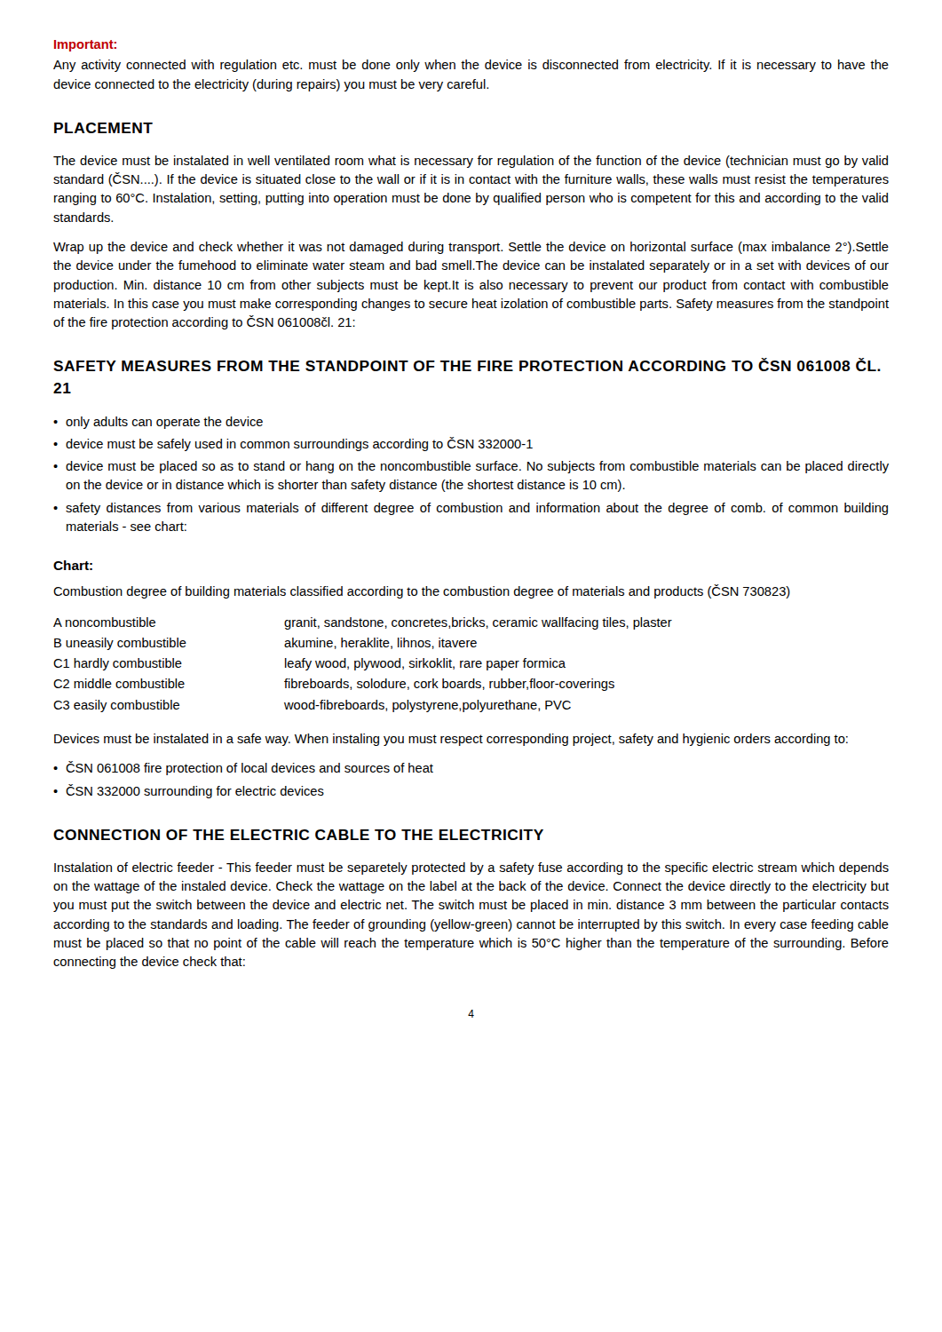Important:
Any activity connected with regulation etc. must be done only when the device is disconnected from electricity. If it is necessary to have the device connected to the electricity (during repairs) you must be very careful.
PLACEMENT
The device must be instalated in well ventilated room what is necessary for regulation of the function of the device (technician must go by valid standard (ČSN....). If the device is situated close to the wall or if it is in contact with the furniture walls, these walls must resist the temperatures ranging to 60°C. Instalation, setting, putting into operation must be done by qualified person who is competent for this and according to the valid standards.
Wrap up the device and check whether it was not damaged during transport. Settle the device on horizontal surface (max imbalance 2°).Settle the device under the fumehood to eliminate water steam and bad smell.The device can be instalated separately or in a set with devices of our production. Min. distance 10 cm from other subjects must be kept.It is also necessary to prevent our product from contact with combustible materials. In this case you must make corresponding changes to secure heat izolation of combustible parts. Safety measures from the standpoint of the fire protection according to ČSN 061008čl. 21:
SAFETY MEASURES FROM THE STANDPOINT OF THE FIRE PROTECTION ACCORDING TO ČSN 061008 ČL. 21
only adults can operate the device
device must be safely used in common surroundings according to ČSN 332000-1
device must be placed so as to stand or hang on the noncombustible surface. No subjects from combustible materials can be placed directly on the device or in distance which is shorter than safety distance (the shortest distance is 10 cm).
safety distances from various materials of different degree of combustion and information about the degree of comb. of common building materials - see chart:
Chart:
Combustion degree of building materials classified according to the combustion degree of materials and products (ČSN 730823)
| A noncombustible | granit, sandstone, concretes,bricks, ceramic wallfacing tiles, plaster |
| B uneasily combustible | akumine, heraklite, lihnos, itavere |
| C1 hardly combustible | leafy wood, plywood, sirkoklit, rare paper formica |
| C2 middle combustible | fibreboards, solodure, cork boards, rubber,floor-coverings |
| C3 easily combustible | wood-fibreboards, polystyrene,polyurethane, PVC |
Devices must be instalated in a safe way. When instaling you must respect corresponding project, safety and hygienic orders according to:
ČSN 061008 fire protection of local devices and sources of heat
ČSN 332000 surrounding for electric devices
CONNECTION OF THE ELECTRIC CABLE TO THE ELECTRICITY
Instalation of electric feeder - This feeder must be separetely protected by a safety fuse according to the specific electric stream which depends on the wattage of the instaled device. Check the wattage on the label at the back of the device. Connect the device directly to the electricity but you must put the switch between the device and electric net. The switch must be placed in min. distance 3 mm between the particular contacts according to the standards and loading. The feeder of grounding (yellow-green) cannot be interrupted by this switch. In every case feeding cable must be placed so that no point of the cable will reach the temperature which is 50°C higher than the temperature of the surrounding. Before connecting the device check that:
4